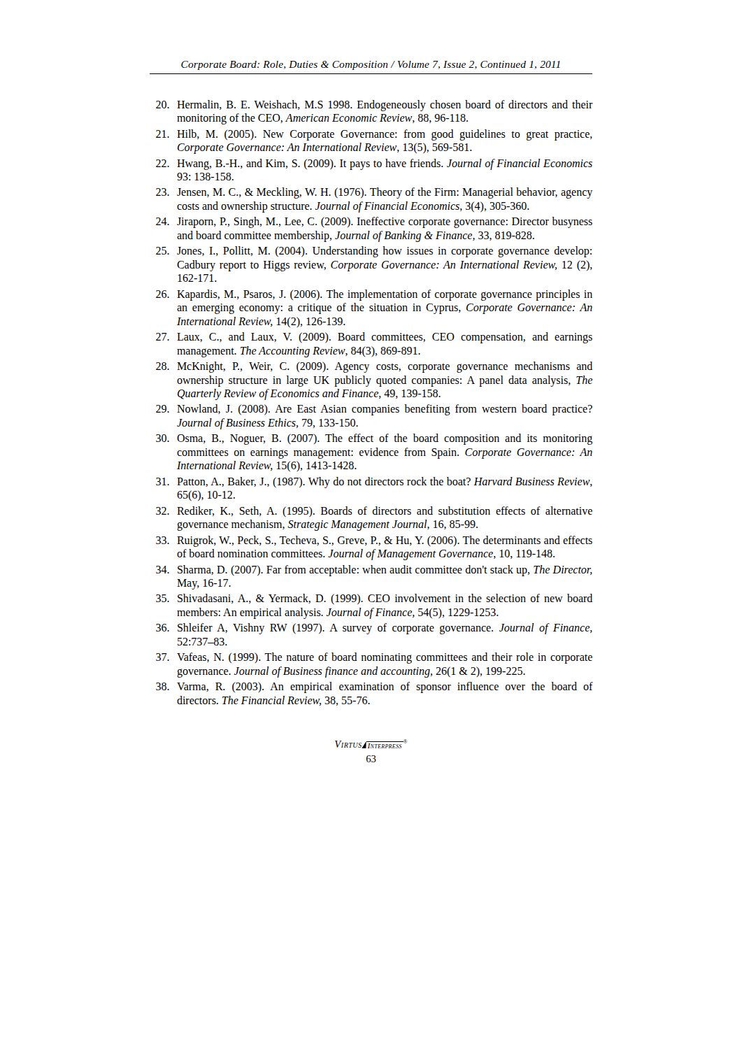Corporate Board: Role, Duties & Composition / Volume 7, Issue 2, Continued 1, 2011
Hermalin, B. E. Weishach, M.S 1998. Endogeneously chosen board of directors and their monitoring of the CEO, American Economic Review, 88, 96-118.
Hilb, M. (2005). New Corporate Governance: from good guidelines to great practice, Corporate Governance: An International Review, 13(5), 569-581.
Hwang, B.-H., and Kim, S. (2009). It pays to have friends. Journal of Financial Economics 93: 138-158.
Jensen, M. C., & Meckling, W. H. (1976). Theory of the Firm: Managerial behavior, agency costs and ownership structure. Journal of Financial Economics, 3(4), 305-360.
Jiraporn, P., Singh, M., Lee, C. (2009). Ineffective corporate governance: Director busyness and board committee membership, Journal of Banking & Finance, 33, 819-828.
Jones, I., Pollitt, M. (2004). Understanding how issues in corporate governance develop: Cadbury report to Higgs review, Corporate Governance: An International Review, 12 (2), 162-171.
Kapardis, M., Psaros, J. (2006). The implementation of corporate governance principles in an emerging economy: a critique of the situation in Cyprus, Corporate Governance: An International Review, 14(2), 126-139.
Laux, C., and Laux, V. (2009). Board committees, CEO compensation, and earnings management. The Accounting Review, 84(3), 869-891.
McKnight, P., Weir, C. (2009). Agency costs, corporate governance mechanisms and ownership structure in large UK publicly quoted companies: A panel data analysis, The Quarterly Review of Economics and Finance, 49, 139-158.
Nowland, J. (2008). Are East Asian companies benefiting from western board practice? Journal of Business Ethics, 79, 133-150.
Osma, B., Noguer, B. (2007). The effect of the board composition and its monitoring committees on earnings management: evidence from Spain. Corporate Governance: An International Review, 15(6), 1413-1428.
Patton, A., Baker, J., (1987). Why do not directors rock the boat? Harvard Business Review, 65(6), 10-12.
Rediker, K., Seth, A. (1995). Boards of directors and substitution effects of alternative governance mechanism, Strategic Management Journal, 16, 85-99.
Ruigrok, W., Peck, S., Techeva, S., Greve, P., & Hu, Y. (2006). The determinants and effects of board nomination committees. Journal of Management Governance, 10, 119-148.
Sharma, D. (2007). Far from acceptable: when audit committee don't stack up, The Director, May, 16-17.
Shivadasani, A., & Yermack, D. (1999). CEO involvement in the selection of new board members: An empirical analysis. Journal of Finance, 54(5), 1229-1253.
Shleifer A, Vishny RW (1997). A survey of corporate governance. Journal of Finance, 52:737–83.
Vafeas, N. (1999). The nature of board nominating committees and their role in corporate governance. Journal of Business finance and accounting, 26(1 & 2), 199-225.
Varma, R. (2003). An empirical examination of sponsor influence over the board of directors. The Financial Review, 38, 55-76.
Virtus Interpress®
63